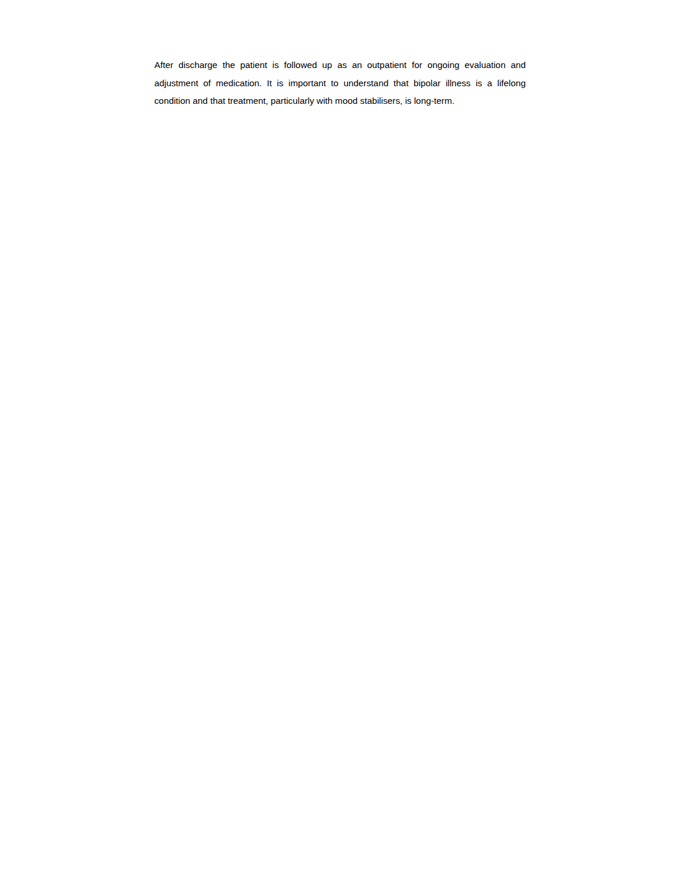After discharge the patient is followed up as an outpatient for ongoing evaluation and adjustment of medication. It is important to understand that bipolar illness is a lifelong condition and that treatment, particularly with mood stabilisers, is long-term.